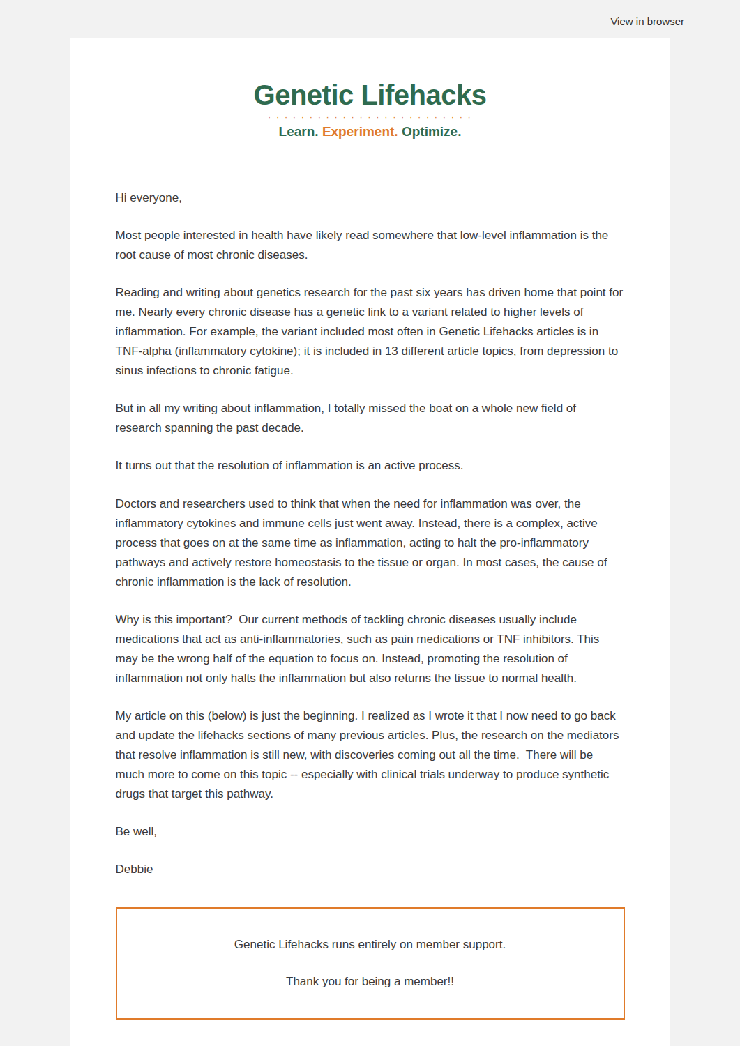View in browser
Genetic Lifehacks
· · · · · · · · · · · · · · · · · · · · · · · · ·
Learn. Experiment. Optimize.
Hi everyone,
Most people interested in health have likely read somewhere that low-level inflammation is the root cause of most chronic diseases.
Reading and writing about genetics research for the past six years has driven home that point for me. Nearly every chronic disease has a genetic link to a variant related to higher levels of inflammation. For example, the variant included most often in Genetic Lifehacks articles is in TNF-alpha (inflammatory cytokine); it is included in 13 different article topics, from depression to sinus infections to chronic fatigue.
But in all my writing about inflammation, I totally missed the boat on a whole new field of research spanning the past decade.
It turns out that the resolution of inflammation is an active process.
Doctors and researchers used to think that when the need for inflammation was over, the inflammatory cytokines and immune cells just went away. Instead, there is a complex, active process that goes on at the same time as inflammation, acting to halt the pro-inflammatory pathways and actively restore homeostasis to the tissue or organ. In most cases, the cause of chronic inflammation is the lack of resolution.
Why is this important? Our current methods of tackling chronic diseases usually include medications that act as anti-inflammatories, such as pain medications or TNF inhibitors. This may be the wrong half of the equation to focus on. Instead, promoting the resolution of inflammation not only halts the inflammation but also returns the tissue to normal health.
My article on this (below) is just the beginning. I realized as I wrote it that I now need to go back and update the lifehacks sections of many previous articles. Plus, the research on the mediators that resolve inflammation is still new, with discoveries coming out all the time. There will be much more to come on this topic -- especially with clinical trials underway to produce synthetic drugs that target this pathway.
Be well,
Debbie
Genetic Lifehacks runs entirely on member support.
Thank you for being a member!!